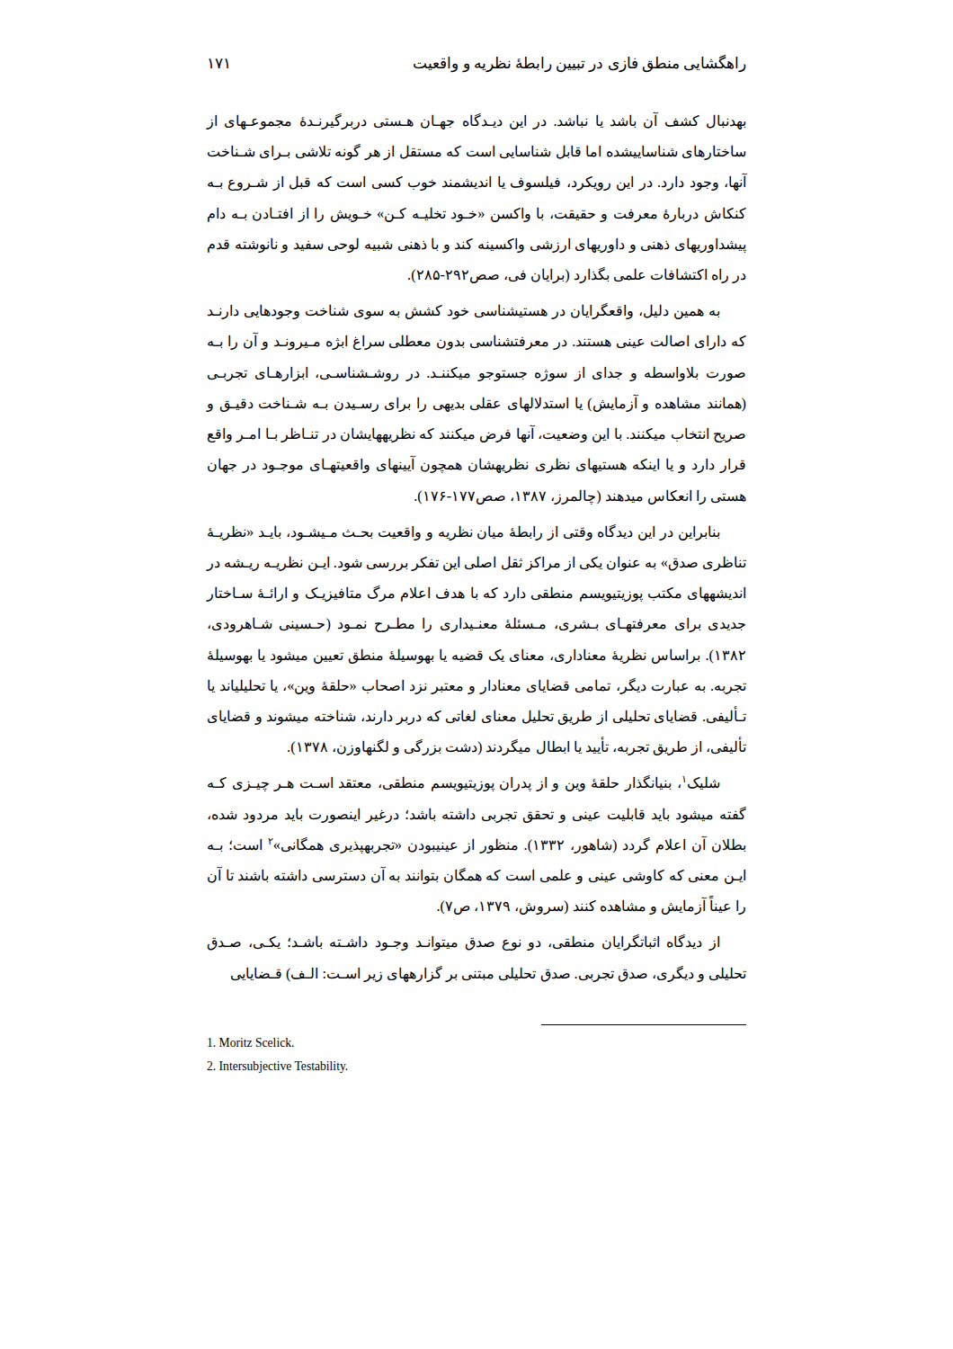راهگشایی منطق فازی در تبیین رابطهٔ نظریه و واقعیت ۱۷۱
بهدنبال کشف آن باشد یا نباشد. در این دیـدگاه جهـان هـستی دربرگیرنـدهٔ مجموعـهای از ساختارهای شناساییشده اما قابل شناسایی است که مستقل از هر گونه تلاشی بـرای شـناخت آنها، وجود دارد. در این رویکرد، فیلسوف یا اندیشمند خوب کسی است که قبل از شـروع بـه کنکاش دربارهٔ معرفت و حقیقت، با واکسن «خـود تخلیـه کـن» خـویش را از افتـادن بـه دام پیشداوریهای ذهنی و داوریهای ارزشی واکسینه کند و با ذهنی شبیه لوحی سفید و نانوشته قدم در راه اکتشافات علمی بگذارد (برایان فی، صص۲۹۲-۲۸۵).
به همین دلیل، واقعگرایان در هستیشناسی خود کشش به سوی شناخت وجودهایی دارنـد که دارای اصالت عینی هستند. در معرفتشناسی بدون معطلی سراغ ابژه مـیرونـد و آن را بـه صورت بلاواسطه و جدای از سوژه جستوجو میکننـد. در روشـشناسـی، ابزارهـای تجربـی (همانند مشاهده و آزمایش) یا استدلالهای عقلی بدیهی را برای رسـیدن بـه شـناخت دقیـق و صریح انتخاب میکنند. با این وضعیت، آنها فرض میکنند که نظریههایشان در تنـاظر بـا امـر واقع قرار دارد و یا اینکه هستیهای نظری نظریهشان همچون آیینهای واقعیتهـای موجـود در جهان هستی را انعکاس میدهند (چالمرز، ۱۳۸۷، صص۱۷۷-۱۷۶).
بنابراین در این دیدگاه وقتی از رابطهٔ میان نظریه و واقعیت بحـث مـیشـود، بایـد «نظریـهٔ تناظری صدق» به عنوان یکی از مراکز ثقل اصلی این تفکر بررسی شود. ایـن نظریـه ریـشه در اندیشههای مکتب پوزیتیویسم منطقی دارد که با هدف اعلام مرگ متافیزیـک و ارائـهٔ سـاختار جدیدی برای معرفتهـای بـشری، مـسئلهٔ معنـیداری را مطـرح نمـود (حـسینی شـاهرودی، ۱۳۸۲). براساس نظریهٔ معناداری، معنای یک قضیه یا بهوسیلهٔ منطق تعیین میشود یا بهوسیلهٔ تجربه. به عبارت دیگر، تمامی قضایای معنادار و معتبر نزد اصحاب «حلقهٔ وین»، یا تحلیلیاند یا تـألیفی. قضایای تحلیلی از طریق تحلیل معنای لغاتی که دربر دارند، شناخته میشوند و قضایای تألیفی، از طریق تجربه، تأیید یا ابطال میگردند (دشت بزرگی و لگنهاوزن، ۱۳۷۸).
شلیک۱، بنیانگذار حلقهٔ وین و از پدران پوزیتیویسم منطقی، معتقد اسـت هـر چیـزی کـه گفته میشود باید قابلیت عینی و تحقق تجربی داشته باشد؛ درغیر اینصورت باید مردود شده، بطلان آن اعلام گردد (شاهور، ۱۳۳۲). منظور از عینیبودن «تجربهپذیری همگانی»۲ است؛ بـه ایـن معنی که کاوشی عینی و علمی است که همگان بتوانند به آن دسترسی داشته باشند تا آن را عیناً آزمایش و مشاهده کنند (سروش، ۱۳۷۹، ص۷).
از دیدگاه اثباتگرایان منطقی، دو نوع صدق میتوانـد وجـود داشـته باشـد؛ یکـی، صـدق تحلیلی و دیگری، صدق تجربی. صدق تحلیلی مبتنی بر گزارههای زیر اسـت: الـف) قـضایایی
1. Moritz Scelick.
2. Intersubjective Testability.